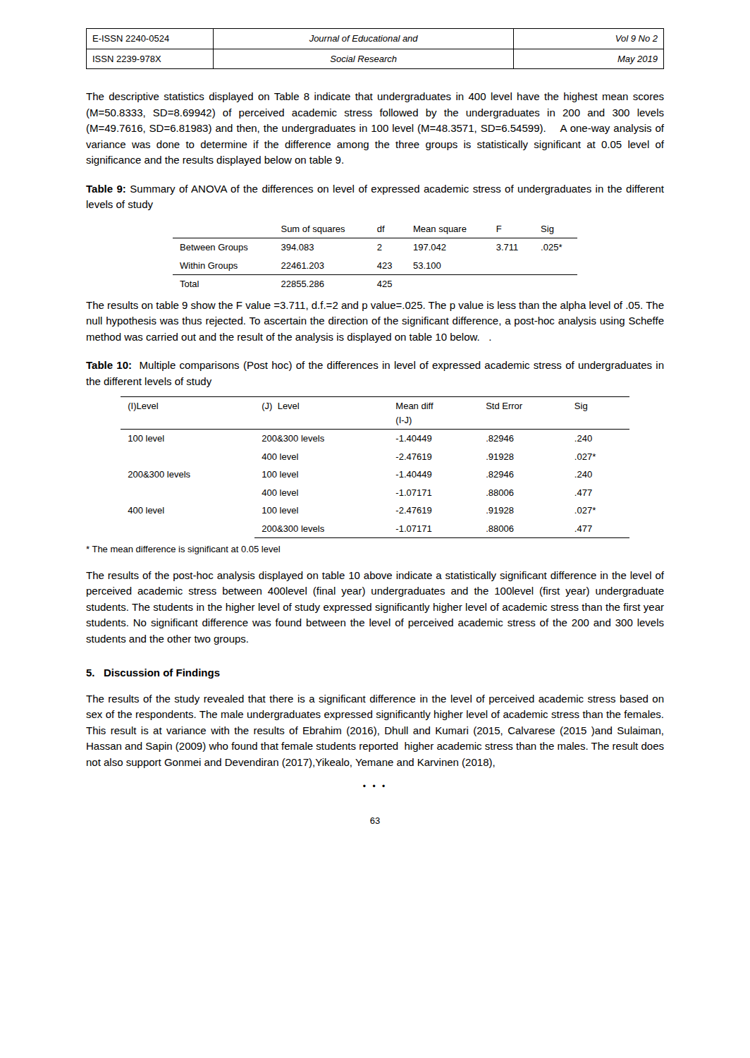| E-ISSN 2240-0524 | Journal of Educational and | Vol 9 No 2 |
| ISSN 2239-978X | Social Research | May 2019 |
The descriptive statistics displayed on Table 8 indicate that undergraduates in 400 level have the highest mean scores (M=50.8333, SD=8.69942) of perceived academic stress followed by the undergraduates in 200 and 300 levels (M=49.7616, SD=6.81983) and then, the undergraduates in 100 level (M=48.3571, SD=6.54599). A one-way analysis of variance was done to determine if the difference among the three groups is statistically significant at 0.05 level of significance and the results displayed below on table 9.
Table 9: Summary of ANOVA of the differences on level of expressed academic stress of undergraduates in the different levels of study
| | Sum of squares | df | Mean square | F | Sig |
| Between Groups | 394.083 | 2 | 197.042 | 3.711 | .025* |
| Within Groups | 22461.203 | 423 | 53.100 | | |
| Total | 22855.286 | 425 | | | |
The results on table 9 show the F value =3.711, d.f.=2 and p value=.025. The p value is less than the alpha level of .05. The null hypothesis was thus rejected. To ascertain the direction of the significant difference, a post-hoc analysis using Scheffe method was carried out and the result of the analysis is displayed on table 10 below. .
Table 10: Multiple comparisons (Post hoc) of the differences in level of expressed academic stress of undergraduates in the different levels of study
| (I)Level | (J) Level | Mean diff (I-J) | Std Error | Sig |
| 100 level | 200&300 levels | -1.40449 | .82946 | .240 |
| 400 level | -2.47619 | .91928 | .027* |
| 200&300 levels | 100 level | -1.40449 | .82946 | .240 |
| 400 level | -1.07171 | .88006 | .477 |
| 400 level | 100 level | -2.47619 | .91928 | .027* |
| 200&300 levels | -1.07171 | .88006 | .477 |
* The mean difference is significant at 0.05 level
The results of the post-hoc analysis displayed on table 10 above indicate a statistically significant difference in the level of perceived academic stress between 400level (final year) undergraduates and the 100level (first year) undergraduate students. The students in the higher level of study expressed significantly higher level of academic stress than the first year students. No significant difference was found between the level of perceived academic stress of the 200 and 300 levels students and the other two groups.
5. Discussion of Findings
The results of the study revealed that there is a significant difference in the level of perceived academic stress based on sex of the respondents. The male undergraduates expressed significantly higher level of academic stress than the females. This result is at variance with the results of Ebrahim (2016), Dhull and Kumari (2015, Calvarese (2015 )and Sulaiman, Hassan and Sapin (2009) who found that female students reported higher academic stress than the males. The result does not also support Gonmei and Devendiran (2017),Yikealo, Yemane and Karvinen (2018),
• • •
63